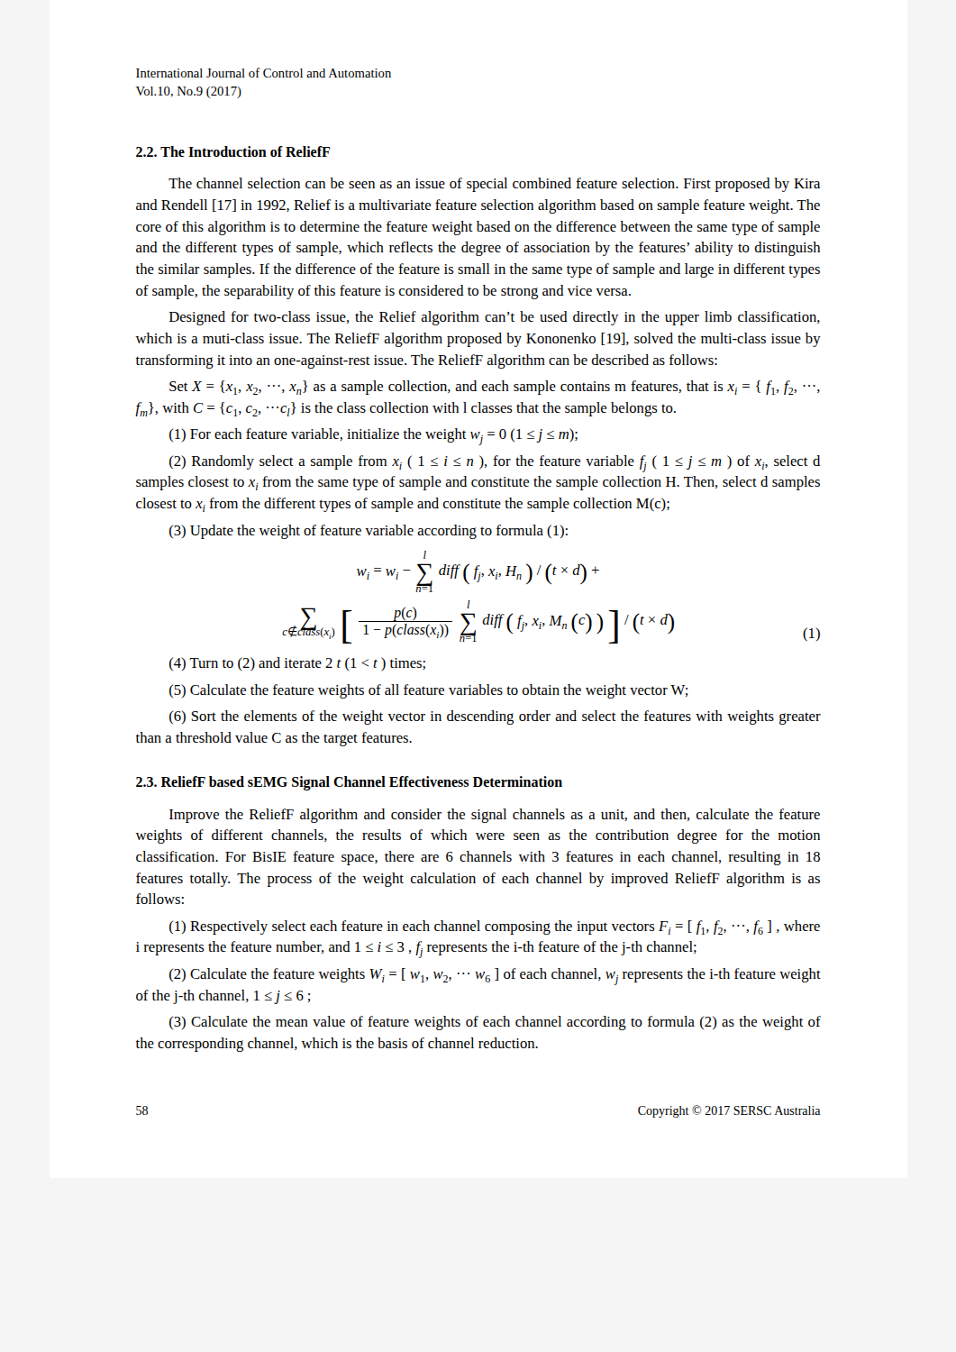International Journal of Control and Automation
Vol.10, No.9 (2017)
2.2. The Introduction of ReliefF
The channel selection can be seen as an issue of special combined feature selection. First proposed by Kira and Rendell [17] in 1992, Relief is a multivariate feature selection algorithm based on sample feature weight. The core of this algorithm is to determine the feature weight based on the difference between the same type of sample and the different types of sample, which reflects the degree of association by the features’ ability to distinguish the similar samples. If the difference of the feature is small in the same type of sample and large in different types of sample, the separability of this feature is considered to be strong and vice versa.
Designed for two-class issue, the Relief algorithm can’t be used directly in the upper limb classification, which is a muti-class issue. The ReliefF algorithm proposed by Kononenko [19], solved the multi-class issue by transforming it into an one-against-rest issue. The ReliefF algorithm can be described as follows:
Set X = {x1, x2, ···, xn} as a sample collection, and each sample contains m features, that is xi = { f1, f2, ···, fm}, with C = {c1, c2, ···cl} is the class collection with l classes that the sample belongs to.
(1) For each feature variable, initialize the weight wj = 0 (1 ≤ j ≤ m);
(2) Randomly select a sample from xi ( 1 ≤ i ≤ n ), for the feature variable fj ( 1 ≤ j ≤ m ) of xi, select d samples closest to xi from the same type of sample and constitute the sample collection H. Then, select d samples closest to xi from the different types of sample and constitute the sample collection M(c);
(3) Update the weight of feature variable according to formula (1):
wi = wi − l∑n=1 diff ( fj, xi, Hn ) / (t × d) + ∑c∉class(xi) [ p(c) 1 − p(class(xi)) l∑n=1 diff ( fj, xi, Mn (c) ) ] / (t × d) (1)
(4) Turn to (2) and iterate 2 t (1 < t ) times;
(5) Calculate the feature weights of all feature variables to obtain the weight vector W;
(6) Sort the elements of the weight vector in descending order and select the features with weights greater than a threshold value C as the target features.
2.3. ReliefF based sEMG Signal Channel Effectiveness Determination
Improve the ReliefF algorithm and consider the signal channels as a unit, and then, calculate the feature weights of different channels, the results of which were seen as the contribution degree for the motion classification. For BisIE feature space, there are 6 channels with 3 features in each channel, resulting in 18 features totally. The process of the weight calculation of each channel by improved ReliefF algorithm is as follows:
(1) Respectively select each feature in each channel composing the input vectors Fi = [ f1, f2, ···, f6 ] , where i represents the feature number, and 1 ≤ i ≤ 3 , fj represents the i-th feature of the j-th channel;
(2) Calculate the feature weights Wi = [ w1, w2, ··· w6 ] of each channel, wj represents the i-th feature weight of the j-th channel, 1 ≤ j ≤ 6 ;
(3) Calculate the mean value of feature weights of each channel according to formula (2) as the weight of the corresponding channel, which is the basis of channel reduction.
58 Copyright © 2017 SERSC Australia